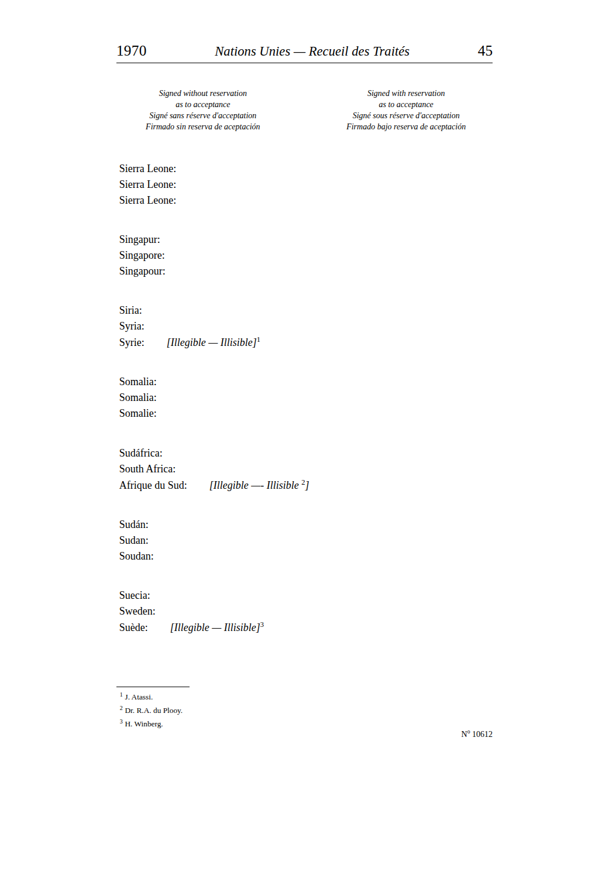1970
Nations Unies — Recueil des Traités
45
Signed without reservation
as to acceptance
Signé sans réserve d'acceptation
Firmado sin reserva de aceptación
Signed with reservation
as to acceptance
Signé sous réserve d'acceptation
Firmado bajo reserva de aceptación
Sierra Leone:
Sierra Leone:
Sierra Leone:
Singapur:
Singapore:
Singapour:
Siria:
Syria:
Syrie: [Illegible — Illisible]1
Somalia:
Somalia:
Somalie:
Sudáfrica:
South Africa:
Afrique du Sud: [Illegible —- Illisible 2]
Sudán:
Sudan:
Soudan:
Suecia:
Sweden:
Suède: [Illegible — Illisible]3
1 J. Atassi.
2 Dr. R.A. du Plooy.
3 H. Winberg.
No 10612